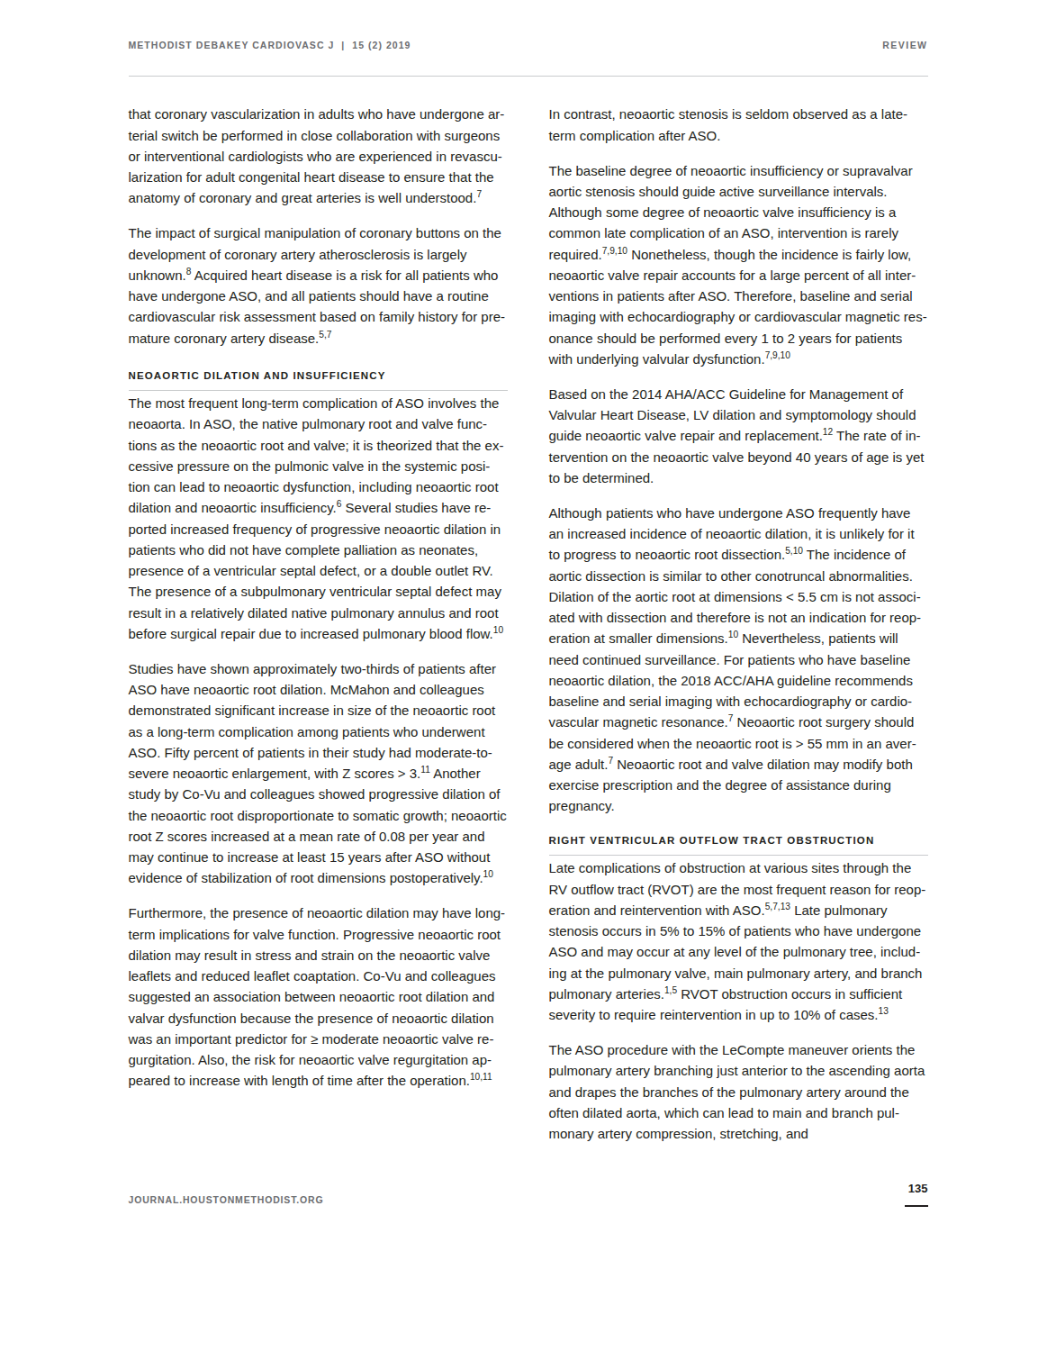Methodist DeBakey Cardiovasc J | 15 (2) 2019
Review
that coronary vascularization in adults who have undergone arterial switch be performed in close collaboration with surgeons or interventional cardiologists who are experienced in revascularization for adult congenital heart disease to ensure that the anatomy of coronary and great arteries is well understood.7
The impact of surgical manipulation of coronary buttons on the development of coronary artery atherosclerosis is largely unknown.8 Acquired heart disease is a risk for all patients who have undergone ASO, and all patients should have a routine cardiovascular risk assessment based on family history for premature coronary artery disease.5,7
Neoaortic Dilation and Insufficiency
The most frequent long-term complication of ASO involves the neoaorta. In ASO, the native pulmonary root and valve functions as the neoaortic root and valve; it is theorized that the excessive pressure on the pulmonic valve in the systemic position can lead to neoaortic dysfunction, including neoaortic root dilation and neoaortic insufficiency.6 Several studies have reported increased frequency of progressive neoaortic dilation in patients who did not have complete palliation as neonates, presence of a ventricular septal defect, or a double outlet RV. The presence of a subpulmonary ventricular septal defect may result in a relatively dilated native pulmonary annulus and root before surgical repair due to increased pulmonary blood flow.10
Studies have shown approximately two-thirds of patients after ASO have neoaortic root dilation. McMahon and colleagues demonstrated significant increase in size of the neoaortic root as a long-term complication among patients who underwent ASO. Fifty percent of patients in their study had moderate-to-severe neoaortic enlargement, with Z scores > 3.11 Another study by Co-Vu and colleagues showed progressive dilation of the neoaortic root disproportionate to somatic growth; neoaortic root Z scores increased at a mean rate of 0.08 per year and may continue to increase at least 15 years after ASO without evidence of stabilization of root dimensions postoperatively.10
Furthermore, the presence of neoaortic dilation may have long-term implications for valve function. Progressive neoaortic root dilation may result in stress and strain on the neoaortic valve leaflets and reduced leaflet coaptation. Co-Vu and colleagues suggested an association between neoaortic root dilation and valvar dysfunction because the presence of neoaortic dilation was an important predictor for ≥ moderate neoaortic valve regurgitation. Also, the risk for neoaortic valve regurgitation appeared to increase with length of time after the operation.10,11
In contrast, neoaortic stenosis is seldom observed as a late-term complication after ASO.
The baseline degree of neoaortic insufficiency or supravalvar aortic stenosis should guide active surveillance intervals. Although some degree of neoaortic valve insufficiency is a common late complication of an ASO, intervention is rarely required.7,9,10 Nonetheless, though the incidence is fairly low, neoaortic valve repair accounts for a large percent of all interventions in patients after ASO. Therefore, baseline and serial imaging with echocardiography or cardiovascular magnetic resonance should be performed every 1 to 2 years for patients with underlying valvular dysfunction.7,9,10
Based on the 2014 AHA/ACC Guideline for Management of Valvular Heart Disease, LV dilation and symptomology should guide neoaortic valve repair and replacement.12 The rate of intervention on the neoaortic valve beyond 40 years of age is yet to be determined.
Although patients who have undergone ASO frequently have an increased incidence of neoaortic dilation, it is unlikely for it to progress to neoaortic root dissection.5,10 The incidence of aortic dissection is similar to other conotruncal abnormalities. Dilation of the aortic root at dimensions < 5.5 cm is not associated with dissection and therefore is not an indication for reoperation at smaller dimensions.10 Nevertheless, patients will need continued surveillance. For patients who have baseline neoaortic dilation, the 2018 ACC/AHA guideline recommends baseline and serial imaging with echocardiography or cardiovascular magnetic resonance.7 Neoaortic root surgery should be considered when the neoaortic root is > 55 mm in an average adult.7 Neoaortic root and valve dilation may modify both exercise prescription and the degree of assistance during pregnancy.
Right Ventricular Outflow Tract Obstruction
Late complications of obstruction at various sites through the RV outflow tract (RVOT) are the most frequent reason for reoperation and reintervention with ASO.5,7,13 Late pulmonary stenosis occurs in 5% to 15% of patients who have undergone ASO and may occur at any level of the pulmonary tree, including at the pulmonary valve, main pulmonary artery, and branch pulmonary arteries.1,5 RVOT obstruction occurs in sufficient severity to require reintervention in up to 10% of cases.13
The ASO procedure with the LeCompte maneuver orients the pulmonary artery branching just anterior to the ascending aorta and drapes the branches of the pulmonary artery around the often dilated aorta, which can lead to main and branch pulmonary artery compression, stretching, and
journal.houstonmethodist.org
135